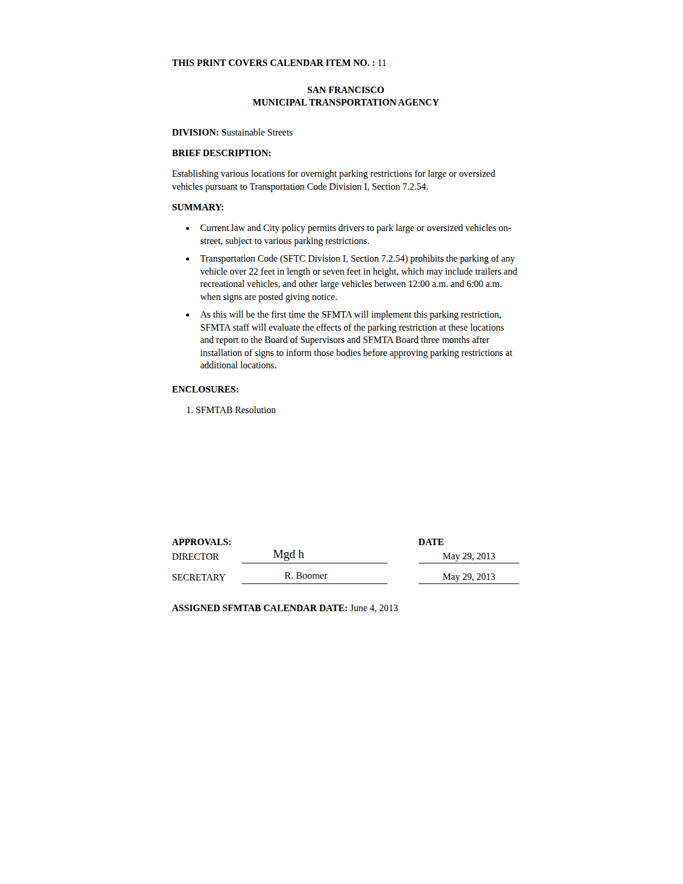THIS PRINT COVERS CALENDAR ITEM NO. : 11
SAN FRANCISCO
MUNICIPAL TRANSPORTATION AGENCY
DIVISION: Sustainable Streets
BRIEF DESCRIPTION:
Establishing various locations for overnight parking restrictions for large or oversized vehicles pursuant to Transportation Code Division I, Section 7.2.54.
SUMMARY:
Current law and City policy permits drivers to park large or oversized vehicles on-street, subject to various parking restrictions.
Transportation Code (SFTC Division I, Section 7.2.54) prohibits the parking of any vehicle over 22 feet in length or seven feet in height, which may include trailers and recreational vehicles, and other large vehicles between 12:00 a.m. and 6:00 a.m. when signs are posted giving notice.
As this will be the first time the SFMTA will implement this parking restriction, SFMTA staff will evaluate the effects of the parking restriction at these locations and report to the Board of Supervisors and SFMTA Board three months after installation of signs to inform those bodies before approving parking restrictions at additional locations.
ENCLOSURES:
SFMTAB Resolution
| APPROVALS: | | DATE |
| DIRECTOR | Mgd h | May 29, 2013 |
| SECRETARY | R. Boomer | May 29, 2013 |
ASSIGNED SFMTAB CALENDAR DATE: June 4, 2013